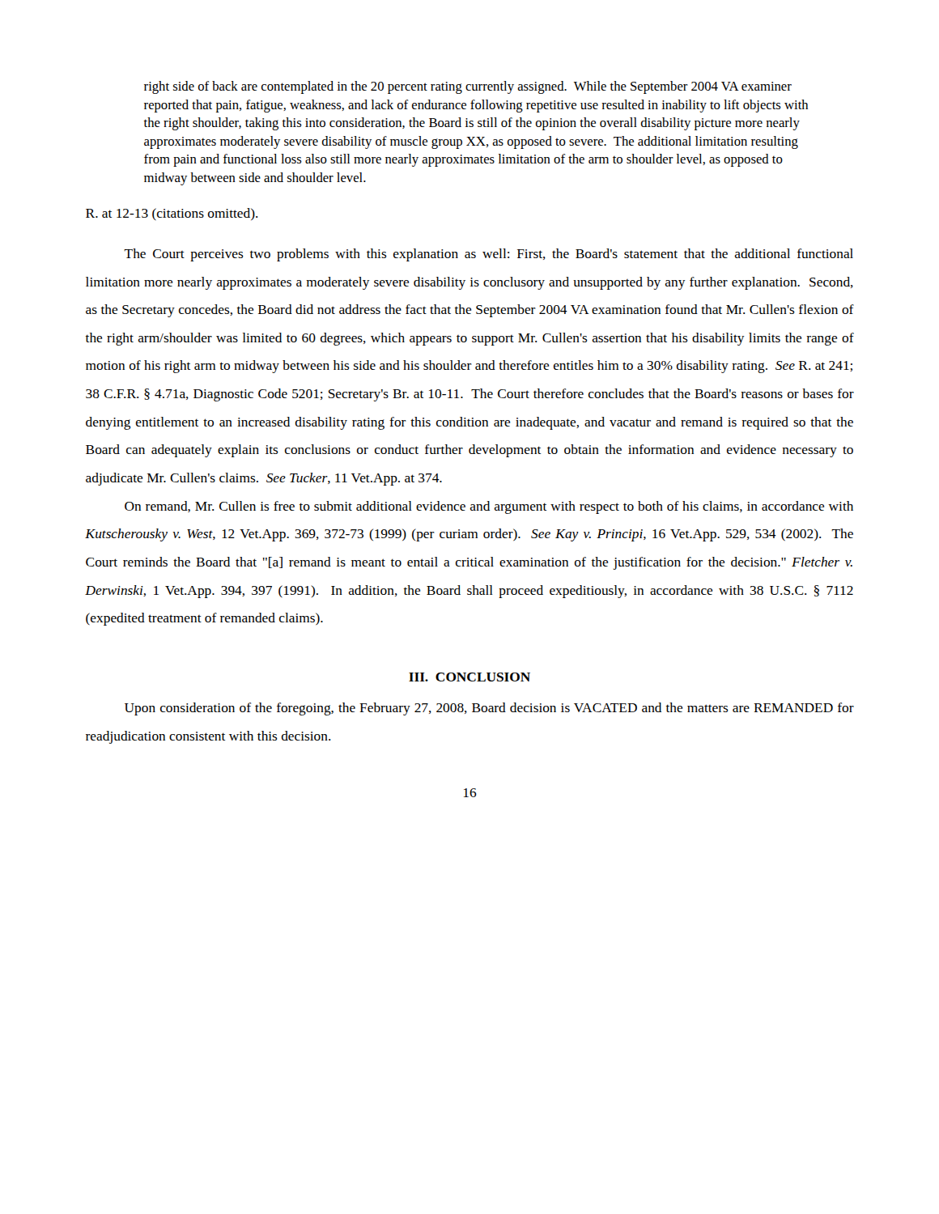right side of back are contemplated in the 20 percent rating currently assigned. While the September 2004 VA examiner reported that pain, fatigue, weakness, and lack of endurance following repetitive use resulted in inability to lift objects with the right shoulder, taking this into consideration, the Board is still of the opinion the overall disability picture more nearly approximates moderately severe disability of muscle group XX, as opposed to severe. The additional limitation resulting from pain and functional loss also still more nearly approximates limitation of the arm to shoulder level, as opposed to midway between side and shoulder level.
R. at 12-13 (citations omitted).
The Court perceives two problems with this explanation as well: First, the Board's statement that the additional functional limitation more nearly approximates a moderately severe disability is conclusory and unsupported by any further explanation. Second, as the Secretary concedes, the Board did not address the fact that the September 2004 VA examination found that Mr. Cullen's flexion of the right arm/shoulder was limited to 60 degrees, which appears to support Mr. Cullen's assertion that his disability limits the range of motion of his right arm to midway between his side and his shoulder and therefore entitles him to a 30% disability rating. See R. at 241; 38 C.F.R. § 4.71a, Diagnostic Code 5201; Secretary's Br. at 10-11. The Court therefore concludes that the Board's reasons or bases for denying entitlement to an increased disability rating for this condition are inadequate, and vacatur and remand is required so that the Board can adequately explain its conclusions or conduct further development to obtain the information and evidence necessary to adjudicate Mr. Cullen's claims. See Tucker, 11 Vet.App. at 374.
On remand, Mr. Cullen is free to submit additional evidence and argument with respect to both of his claims, in accordance with Kutscherousky v. West, 12 Vet.App. 369, 372-73 (1999) (per curiam order). See Kay v. Principi, 16 Vet.App. 529, 534 (2002). The Court reminds the Board that "[a] remand is meant to entail a critical examination of the justification for the decision." Fletcher v. Derwinski, 1 Vet.App. 394, 397 (1991). In addition, the Board shall proceed expeditiously, in accordance with 38 U.S.C. § 7112 (expedited treatment of remanded claims).
III. CONCLUSION
Upon consideration of the foregoing, the February 27, 2008, Board decision is VACATED and the matters are REMANDED for readjudication consistent with this decision.
16